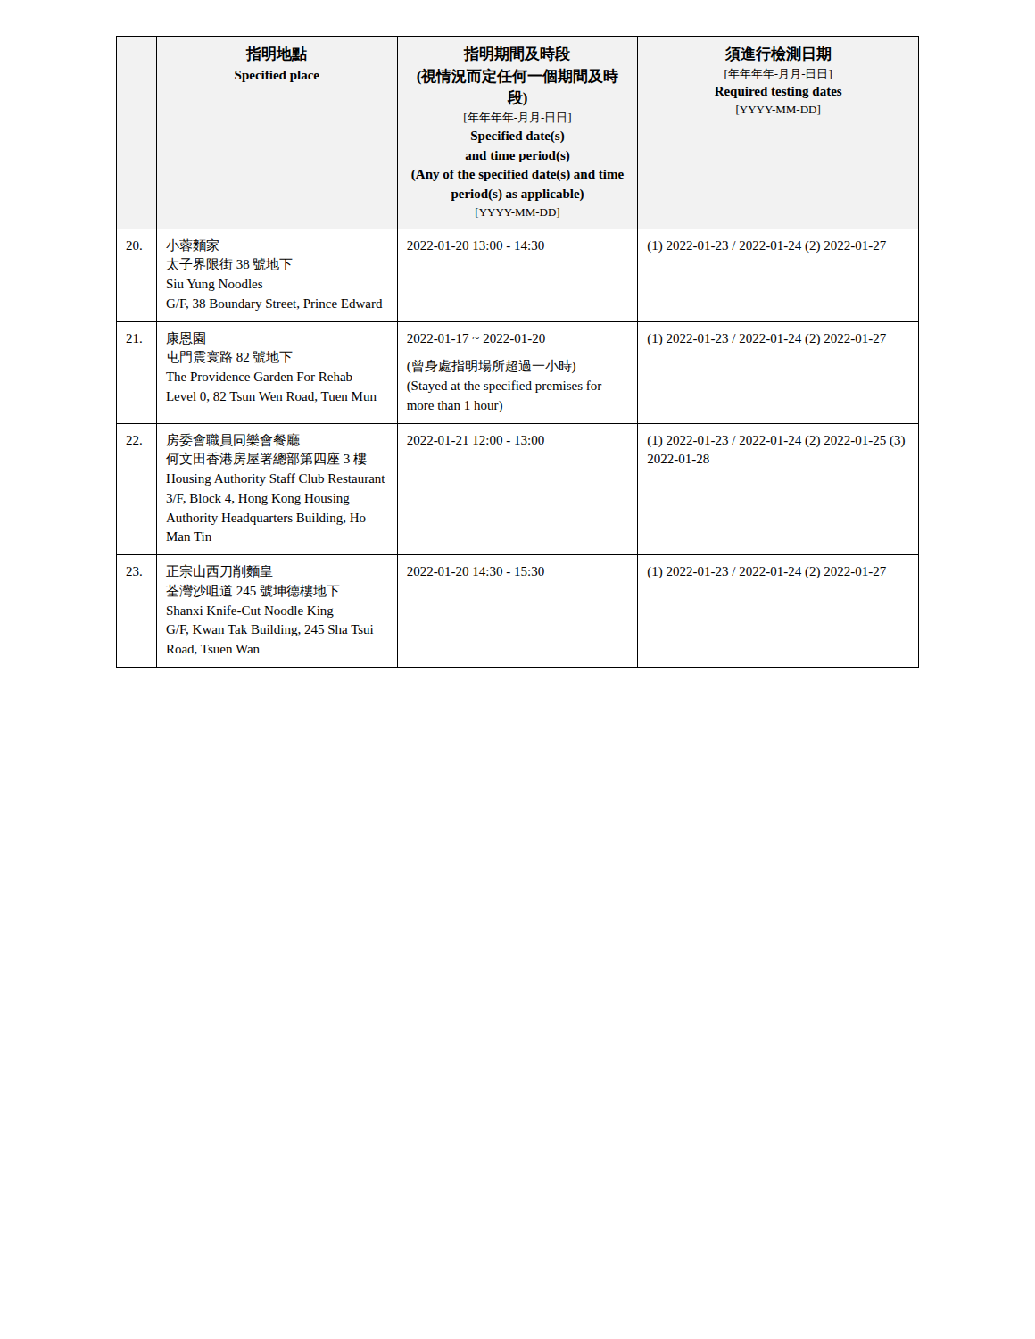| | 指明地點 Specified place | 指明期間及時段 (視情況而定任何一個期間及時段) [年年年年-月月-日日] Specified date(s) and time period(s) (Any of the specified date(s) and time period(s) as applicable) [YYYY-MM-DD] | 須進行檢測日期 [年年年年-月月-日日] Required testing dates [YYYY-MM-DD] |
| --- | --- | --- | --- |
| 20. | 小蓉麵家 太子界限街 38 號地下 Siu Yung Noodles G/F, 38 Boundary Street, Prince Edward | 2022-01-20 13:00 - 14:30 | (1) 2022-01-23 / 2022-01-24 (2) 2022-01-27 |
| 21. | 康恩園 屯門震寰路 82 號地下 The Providence Garden For Rehab Level 0, 82 Tsun Wen Road, Tuen Mun | 2022-01-17 ~ 2022-01-20 (曾身處指明場所超過一小時) (Stayed at the specified premises for more than 1 hour) | (1) 2022-01-23 / 2022-01-24 (2) 2022-01-27 |
| 22. | 房委會職員同樂會餐廳 何文田香港房屋署總部第四座 3 樓 Housing Authority Staff Club Restaurant 3/F, Block 4, Hong Kong Housing Authority Headquarters Building, Ho Man Tin | 2022-01-21 12:00 - 13:00 | (1) 2022-01-23 / 2022-01-24 (2) 2022-01-25 (3) 2022-01-28 |
| 23. | 正宗山西刀削麵皇 荃灣沙咀道 245 號坤德樓地下 Shanxi Knife-Cut Noodle King G/F, Kwan Tak Building, 245 Sha Tsui Road, Tsuen Wan | 2022-01-20 14:30 - 15:30 | (1) 2022-01-23 / 2022-01-24 (2) 2022-01-27 |